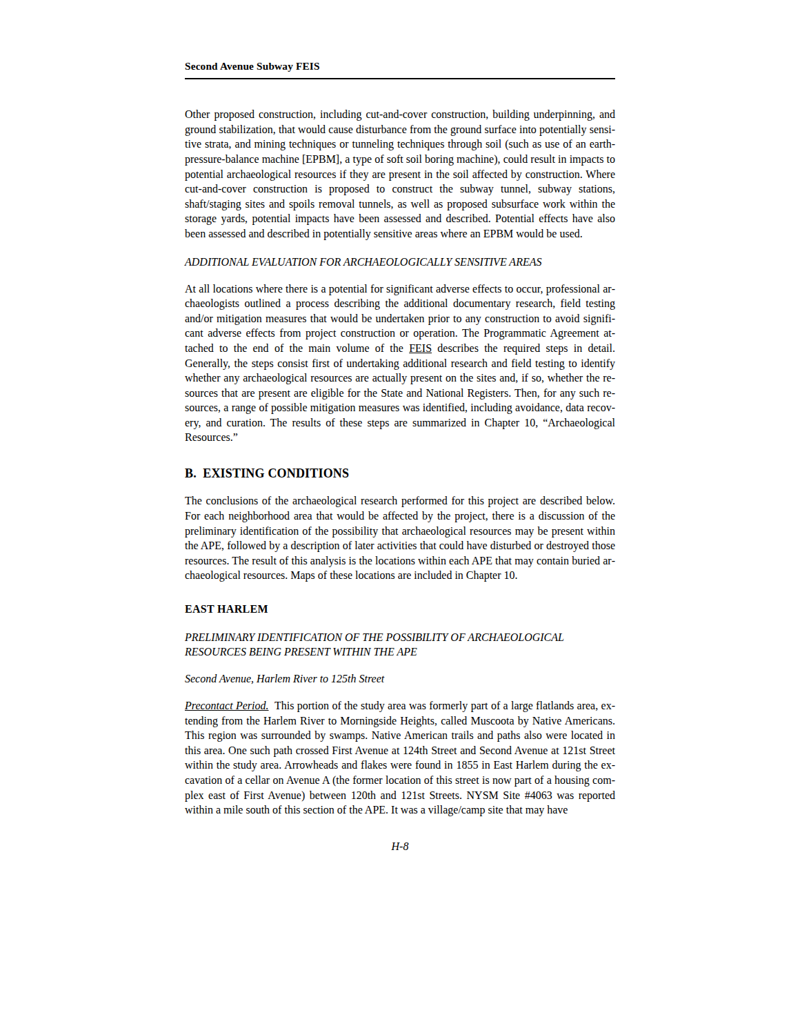Second Avenue Subway FEIS
Other proposed construction, including cut-and-cover construction, building underpinning, and ground stabilization, that would cause disturbance from the ground surface into potentially sensitive strata, and mining techniques or tunneling techniques through soil (such as use of an earth-pressure-balance machine [EPBM], a type of soft soil boring machine), could result in impacts to potential archaeological resources if they are present in the soil affected by construction. Where cut-and-cover construction is proposed to construct the subway tunnel, subway stations, shaft/staging sites and spoils removal tunnels, as well as proposed subsurface work within the storage yards, potential impacts have been assessed and described. Potential effects have also been assessed and described in potentially sensitive areas where an EPBM would be used.
ADDITIONAL EVALUATION FOR ARCHAEOLOGICALLY SENSITIVE AREAS
At all locations where there is a potential for significant adverse effects to occur, professional archaeologists outlined a process describing the additional documentary research, field testing and/or mitigation measures that would be undertaken prior to any construction to avoid significant adverse effects from project construction or operation. The Programmatic Agreement attached to the end of the main volume of the FEIS describes the required steps in detail. Generally, the steps consist first of undertaking additional research and field testing to identify whether any archaeological resources are actually present on the sites and, if so, whether the resources that are present are eligible for the State and National Registers. Then, for any such resources, a range of possible mitigation measures was identified, including avoidance, data recovery, and curation. The results of these steps are summarized in Chapter 10, “Archaeological Resources.”
B. EXISTING CONDITIONS
The conclusions of the archaeological research performed for this project are described below. For each neighborhood area that would be affected by the project, there is a discussion of the preliminary identification of the possibility that archaeological resources may be present within the APE, followed by a description of later activities that could have disturbed or destroyed those resources. The result of this analysis is the locations within each APE that may contain buried archaeological resources. Maps of these locations are included in Chapter 10.
EAST HARLEM
PRELIMINARY IDENTIFICATION OF THE POSSIBILITY OF ARCHAEOLOGICAL
RESOURCES BEING PRESENT WITHIN THE APE
Second Avenue, Harlem River to 125th Street
Precontact Period. This portion of the study area was formerly part of a large flatlands area, extending from the Harlem River to Morningside Heights, called Muscoota by Native Americans. This region was surrounded by swamps. Native American trails and paths also were located in this area. One such path crossed First Avenue at 124th Street and Second Avenue at 121st Street within the study area. Arrowheads and flakes were found in 1855 in East Harlem during the excavation of a cellar on Avenue A (the former location of this street is now part of a housing complex east of First Avenue) between 120th and 121st Streets. NYSM Site #4063 was reported within a mile south of this section of the APE. It was a village/camp site that may have
H-8